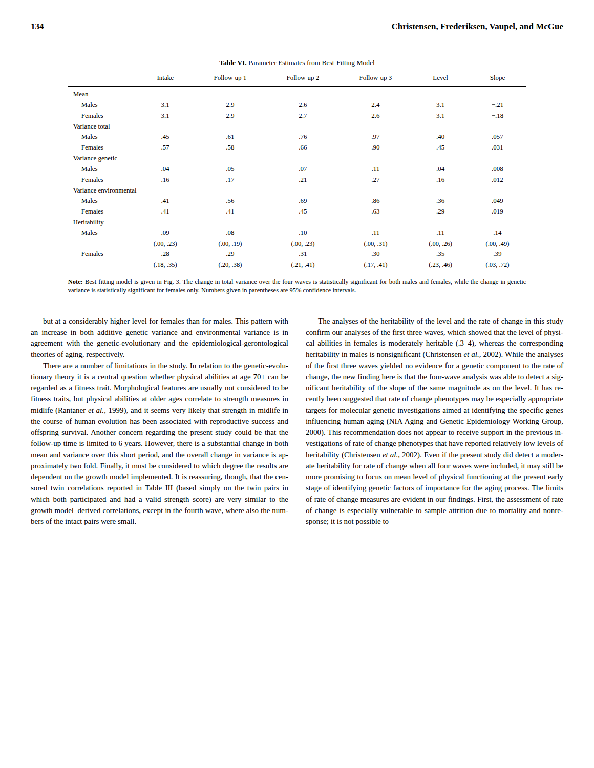134 Christensen, Frederiksen, Vaupel, and McGue
Table VI. Parameter Estimates from Best-Fitting Model
| | Intake | Follow-up 1 | Follow-up 2 | Follow-up 3 | Level | Slope |
| --- | --- | --- | --- | --- | --- | --- |
| Mean |
| Males | 3.1 | 2.9 | 2.6 | 2.4 | 3.1 | −.21 |
| Females | 3.1 | 2.9 | 2.7 | 2.6 | 3.1 | −.18 |
| Variance total |
| Males | .45 | .61 | .76 | .97 | .40 | .057 |
| Females | .57 | .58 | .66 | .90 | .45 | .031 |
| Variance genetic |
| Males | .04 | .05 | .07 | .11 | .04 | .008 |
| Females | .16 | .17 | .21 | .27 | .16 | .012 |
| Variance environmental |
| Males | .41 | .56 | .69 | .86 | .36 | .049 |
| Females | .41 | .41 | .45 | .63 | .29 | .019 |
| Heritability |
| Males | .09 | .08 | .10 | .11 | .11 | .14 |
| | (.00, .23) | (.00, .19) | (.00, .23) | (.00, .31) | (.00, .26) | (.00, .49) |
| Females | .28 | .29 | .31 | .30 | .35 | .39 |
| | (.18, .35) | (.20, .38) | (.21, .41) | (.17, .41) | (.23, .46) | (.03, .72) |
Note: Best-fitting model is given in Fig. 3. The change in total variance over the four waves is statistically significant for both males and females, while the change in genetic variance is statistically significant for females only. Numbers given in parentheses are 95% confidence intervals.
but at a considerably higher level for females than for males. This pattern with an increase in both additive genetic variance and environmental variance is in agreement with the genetic-evolutionary and the epidemiological-gerontological theories of aging, respectively.
There are a number of limitations in the study. In relation to the genetic-evolutionary theory it is a central question whether physical abilities at age 70+ can be regarded as a fitness trait. Morphological features are usually not considered to be fitness traits, but physical abilities at older ages correlate to strength measures in midlife (Rantaner et al., 1999), and it seems very likely that strength in midlife in the course of human evolution has been associated with reproductive success and offspring survival. Another concern regarding the present study could be that the follow-up time is limited to 6 years. However, there is a substantial change in both mean and variance over this short period, and the overall change in variance is approximately two fold. Finally, it must be considered to which degree the results are dependent on the growth model implemented. It is reassuring, though, that the censored twin correlations reported in Table III (based simply on the twin pairs in which both participated and had a valid strength score) are very similar to the growth model–derived correlations, except in the fourth wave, where also the numbers of the intact pairs were small.
The analyses of the heritability of the level and the rate of change in this study confirm our analyses of the first three waves, which showed that the level of physical abilities in females is moderately heritable (.3–4), whereas the corresponding heritability in males is nonsignificant (Christensen et al., 2002). While the analyses of the first three waves yielded no evidence for a genetic component to the rate of change, the new finding here is that the four-wave analysis was able to detect a significant heritability of the slope of the same magnitude as on the level. It has recently been suggested that rate of change phenotypes may be especially appropriate targets for molecular genetic investigations aimed at identifying the specific genes influencing human aging (NIA Aging and Genetic Epidemiology Working Group, 2000). This recommendation does not appear to receive support in the previous investigations of rate of change phenotypes that have reported relatively low levels of heritability (Christensen et al., 2002). Even if the present study did detect a moderate heritability for rate of change when all four waves were included, it may still be more promising to focus on mean level of physical functioning at the present early stage of identifying genetic factors of importance for the aging process. The limits of rate of change measures are evident in our findings. First, the assessment of rate of change is especially vulnerable to sample attrition due to mortality and nonresponse; it is not possible to